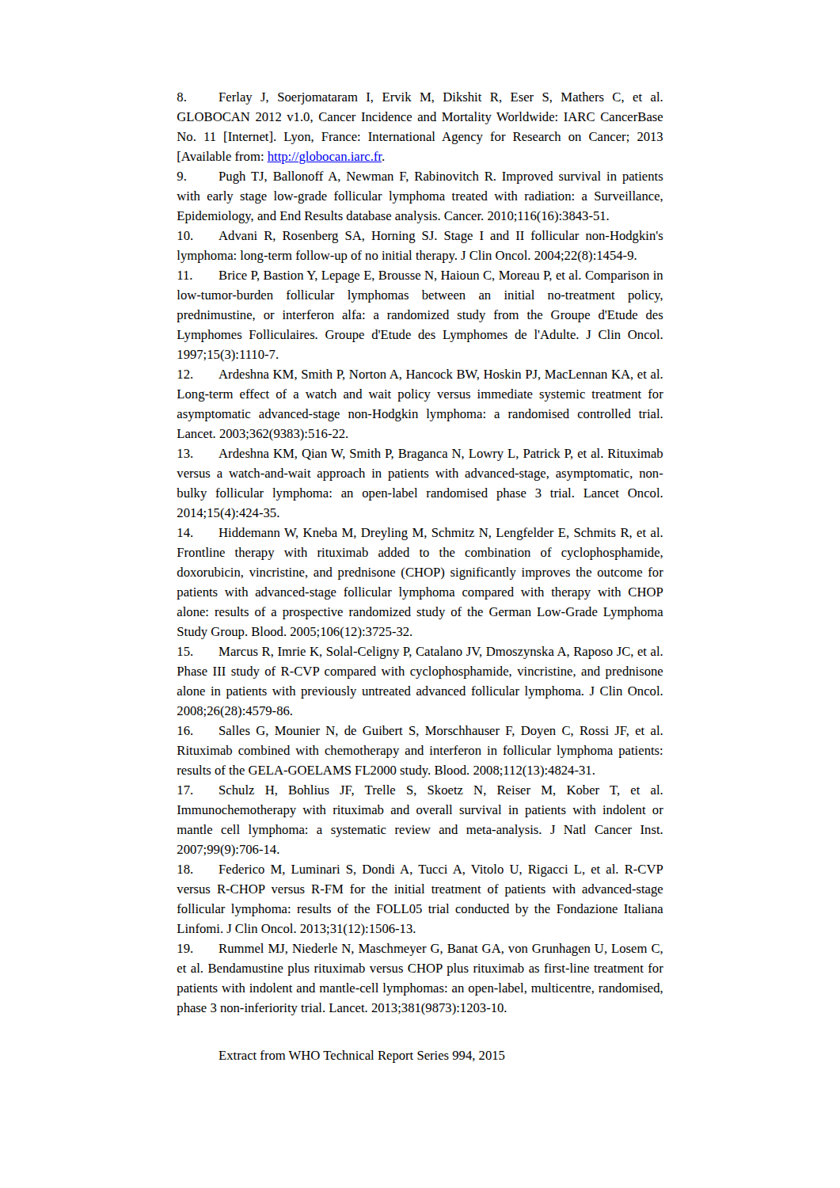8. Ferlay J, Soerjomataram I, Ervik M, Dikshit R, Eser S, Mathers C, et al. GLOBOCAN 2012 v1.0, Cancer Incidence and Mortality Worldwide: IARC CancerBase No. 11 [Internet]. Lyon, France: International Agency for Research on Cancer; 2013 [Available from: http://globocan.iarc.fr.
9. Pugh TJ, Ballonoff A, Newman F, Rabinovitch R. Improved survival in patients with early stage low-grade follicular lymphoma treated with radiation: a Surveillance, Epidemiology, and End Results database analysis. Cancer. 2010;116(16):3843-51.
10. Advani R, Rosenberg SA, Horning SJ. Stage I and II follicular non-Hodgkin's lymphoma: long-term follow-up of no initial therapy. J Clin Oncol. 2004;22(8):1454-9.
11. Brice P, Bastion Y, Lepage E, Brousse N, Haioun C, Moreau P, et al. Comparison in low-tumor-burden follicular lymphomas between an initial no-treatment policy, prednimustine, or interferon alfa: a randomized study from the Groupe d'Etude des Lymphomes Folliculaires. Groupe d'Etude des Lymphomes de l'Adulte. J Clin Oncol. 1997;15(3):1110-7.
12. Ardeshna KM, Smith P, Norton A, Hancock BW, Hoskin PJ, MacLennan KA, et al. Long-term effect of a watch and wait policy versus immediate systemic treatment for asymptomatic advanced-stage non-Hodgkin lymphoma: a randomised controlled trial. Lancet. 2003;362(9383):516-22.
13. Ardeshna KM, Qian W, Smith P, Braganca N, Lowry L, Patrick P, et al. Rituximab versus a watch-and-wait approach in patients with advanced-stage, asymptomatic, non-bulky follicular lymphoma: an open-label randomised phase 3 trial. Lancet Oncol. 2014;15(4):424-35.
14. Hiddemann W, Kneba M, Dreyling M, Schmitz N, Lengfelder E, Schmits R, et al. Frontline therapy with rituximab added to the combination of cyclophosphamide, doxorubicin, vincristine, and prednisone (CHOP) significantly improves the outcome for patients with advanced-stage follicular lymphoma compared with therapy with CHOP alone: results of a prospective randomized study of the German Low-Grade Lymphoma Study Group. Blood. 2005;106(12):3725-32.
15. Marcus R, Imrie K, Solal-Celigny P, Catalano JV, Dmoszynska A, Raposo JC, et al. Phase III study of R-CVP compared with cyclophosphamide, vincristine, and prednisone alone in patients with previously untreated advanced follicular lymphoma. J Clin Oncol. 2008;26(28):4579-86.
16. Salles G, Mounier N, de Guibert S, Morschhauser F, Doyen C, Rossi JF, et al. Rituximab combined with chemotherapy and interferon in follicular lymphoma patients: results of the GELA-GOELAMS FL2000 study. Blood. 2008;112(13):4824-31.
17. Schulz H, Bohlius JF, Trelle S, Skoetz N, Reiser M, Kober T, et al. Immunochemotherapy with rituximab and overall survival in patients with indolent or mantle cell lymphoma: a systematic review and meta-analysis. J Natl Cancer Inst. 2007;99(9):706-14.
18. Federico M, Luminari S, Dondi A, Tucci A, Vitolo U, Rigacci L, et al. R-CVP versus R-CHOP versus R-FM for the initial treatment of patients with advanced-stage follicular lymphoma: results of the FOLL05 trial conducted by the Fondazione Italiana Linfomi. J Clin Oncol. 2013;31(12):1506-13.
19. Rummel MJ, Niederle N, Maschmeyer G, Banat GA, von Grunhagen U, Losem C, et al. Bendamustine plus rituximab versus CHOP plus rituximab as first-line treatment for patients with indolent and mantle-cell lymphomas: an open-label, multicentre, randomised, phase 3 non-inferiority trial. Lancet. 2013;381(9873):1203-10.
Extract from WHO Technical Report Series 994, 2015